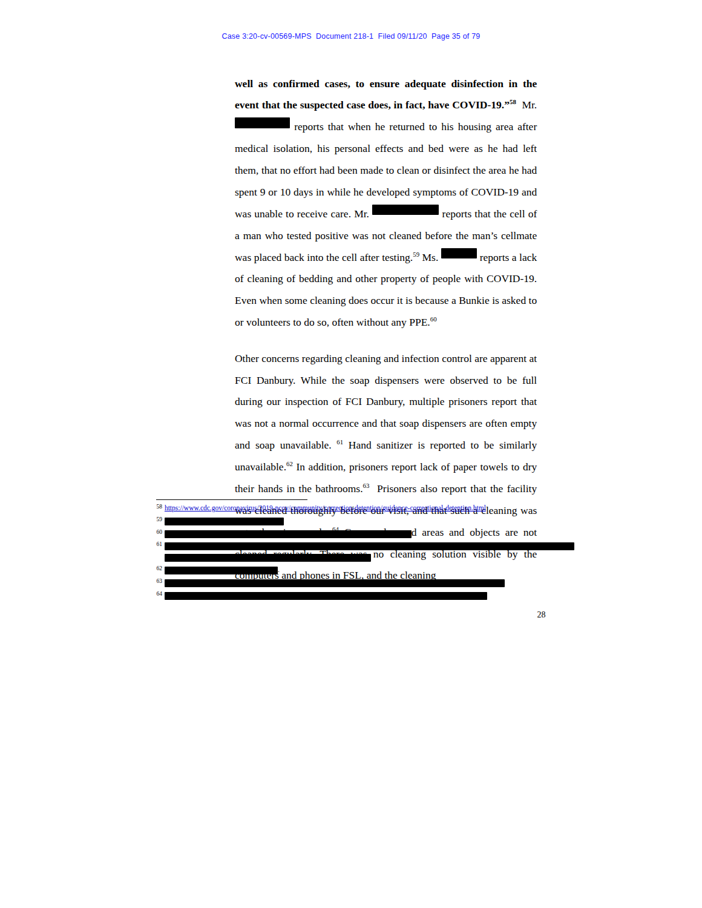Case 3:20-cv-00569-MPS Document 218-1 Filed 09/11/20 Page 35 of 79
well as confirmed cases, to ensure adequate disinfection in the event that the suspected case does, in fact, have COVID-19.”58 Mr. reports that when he returned to his housing area after medical isolation, his personal effects and bed were as he had left them, that no effort had been made to clean or disinfect the area he had spent 9 or 10 days in while he developed symptoms of COVID-19 and was unable to receive care. Mr. reports that the cell of a man who tested positive was not cleaned before the man’s cellmate was placed back into the cell after testing.59 Ms. reports a lack of cleaning of bedding and other property of people with COVID-19. Even when some cleaning does occur it is because a Bunkie is asked to or volunteers to do so, often without any PPE.60
Other concerns regarding cleaning and infection control are apparent at FCI Danbury. While the soap dispensers were observed to be full during our inspection of FCI Danbury, multiple prisoners report that was not a normal occurrence and that soap dispensers are often empty and soap unavailable. 61 Hand sanitizer is reported to be similarly unavailable.62 In addition, prisoners report lack of paper towels to dry their hands in the bathrooms.63 Prisoners also report that the facility was cleaned thoroughly before our visit, and that such a cleaning was not otherwise regular.64 Commonly used areas and objects are not cleaned regularly. There was no cleaning solution visible by the computers and phones in FSL, and the cleaning
58
https://www.cdc.gov/coronavirus/2019-ncov/community/correction-detention/guidance-correctional-detention.html
59
60
.
61
62
.
63
64
28